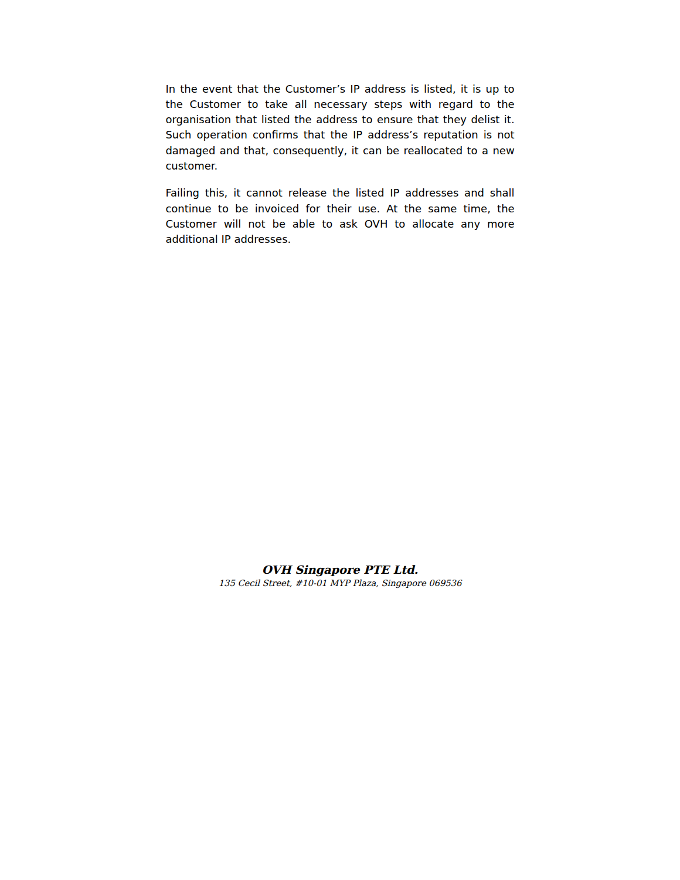In the event that the Customer’s IP address is listed, it is up to the Customer to take all necessary steps with regard to the organisation that listed the address to ensure that they delist it. Such operation confirms that the IP address’s reputation is not damaged and that, consequently, it can be reallocated to a new customer.
Failing this, it cannot release the listed IP addresses and shall continue to be invoiced for their use. At the same time, the Customer will not be able to ask OVH to allocate any more additional IP addresses.
OVH Singapore PTE Ltd. 135 Cecil Street, #10-01 MYP Plaza, Singapore 069536